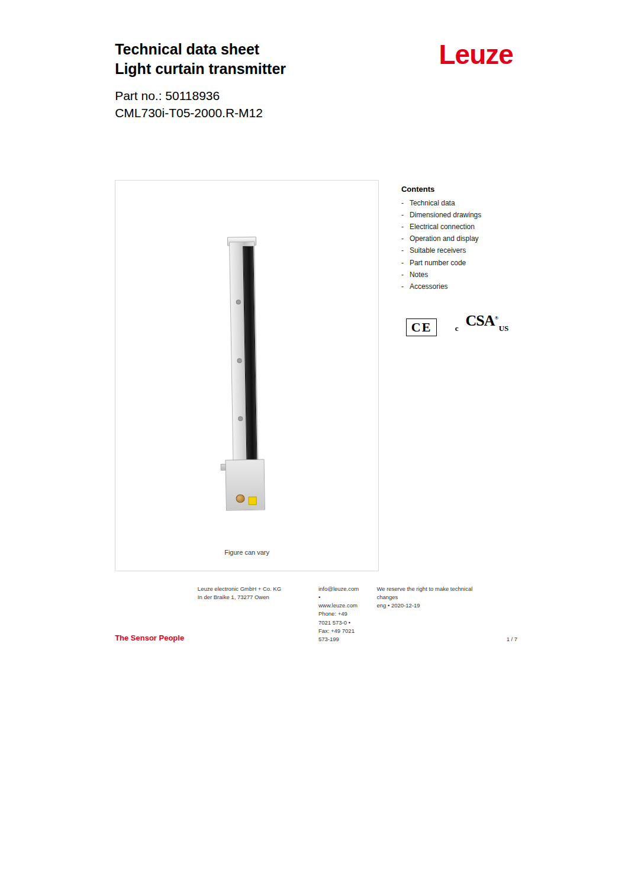Technical data sheet
Light curtain transmitter
Part no.: 50118936
CML730i-T05-2000.R-M12
Leuze
Figure can vary
Contents
Technical data
Dimensioned drawings
Electrical connection
Operation and display
Suitable receivers
Part number code
Notes
Accessories
CE
c CSA® US
The Sensor People
Leuze electronic GmbH + Co. KG
In der Braike 1, 73277 Owen
info@leuze.com • www.leuze.com
Phone: +49 7021 573-0 • Fax: +49 7021 573-199
We reserve the right to make technical changes
eng • 2020-12-19
1 / 7